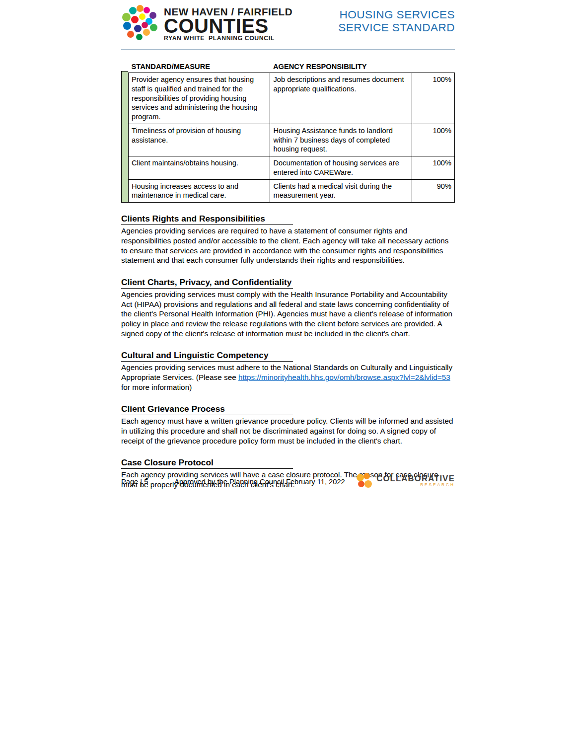NEW HAVEN / FAIRFIELD COUNTIES RYAN WHITE PLANNING COUNCIL
HOUSING SERVICES
SERVICE STANDARD
| STANDARD/MEASURE | AGENCY RESPONSIBILITY | |
| --- | --- | --- |
| Provider agency ensures that housing staff is qualified and trained for the responsibilities of providing housing services and administering the housing program. | Job descriptions and resumes document appropriate qualifications. | 100% |
| Timeliness of provision of housing assistance. | Housing Assistance funds to landlord within 7 business days of completed housing request. | 100% |
| Client maintains/obtains housing. | Documentation of housing services are entered into CAREWare. | 100% |
| Housing increases access to and maintenance in medical care. | Clients had a medical visit during the measurement year. | 90% |
Clients Rights and Responsibilities
Agencies providing services are required to have a statement of consumer rights and responsibilities posted and/or accessible to the client. Each agency will take all necessary actions to ensure that services are provided in accordance with the consumer rights and responsibilities statement and that each consumer fully understands their rights and responsibilities.
Client Charts, Privacy, and Confidentiality
Agencies providing services must comply with the Health Insurance Portability and Accountability Act (HIPAA) provisions and regulations and all federal and state laws concerning confidentiality of the client's Personal Health Information (PHI). Agencies must have a client's release of information policy in place and review the release regulations with the client before services are provided. A signed copy of the client's release of information must be included in the client's chart.
Cultural and Linguistic Competency
Agencies providing services must adhere to the National Standards on Culturally and Linguistically Appropriate Services. (Please see https://minorityhealth.hhs.gov/omh/browse.aspx?lvl=2&lvlid=53 for more information)
Client Grievance Process
Each agency must have a written grievance procedure policy. Clients will be informed and assisted in utilizing this procedure and shall not be discriminated against for doing so. A signed copy of receipt of the grievance procedure policy form must be included in the client's chart.
Case Closure Protocol
Each agency providing services will have a case closure protocol. The reason for case closure must be properly documented in each client's chart.
Page | 5 Approved by the Planning Council February 11, 2022
COLLABORATIVE RESEARCH